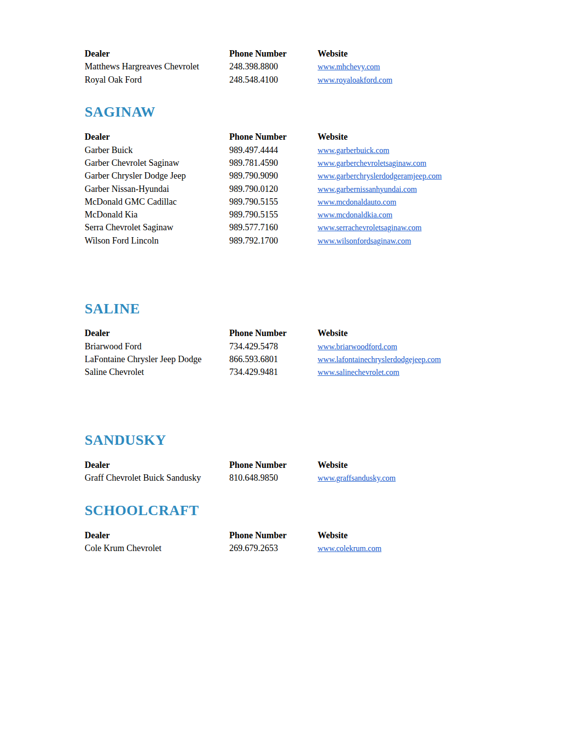| Dealer | Phone Number | Website |
| --- | --- | --- |
| Matthews Hargreaves Chevrolet | 248.398.8800 | www.mhchevy.com |
| Royal Oak Ford | 248.548.4100 | www.royaloakford.com |
SAGINAW
| Dealer | Phone Number | Website |
| --- | --- | --- |
| Garber Buick | 989.497.4444 | www.garberbuick.com |
| Garber Chevrolet Saginaw | 989.781.4590 | www.garberchevroletsaginaw.com |
| Garber Chrysler Dodge Jeep | 989.790.9090 | www.garberchryslerdodgeramjeep.com |
| Garber Nissan-Hyundai | 989.790.0120 | www.garbernissanhyundai.com |
| McDonald GMC Cadillac | 989.790.5155 | www.mcdonaldauto.com |
| McDonald Kia | 989.790.5155 | www.mcdonaldkia.com |
| Serra Chevrolet Saginaw | 989.577.7160 | www.serrachevroletsaginaw.com |
| Wilson Ford Lincoln | 989.792.1700 | www.wilsonfordsaginaw.com |
SALINE
| Dealer | Phone Number | Website |
| --- | --- | --- |
| Briarwood Ford | 734.429.5478 | www.briarwoodford.com |
| LaFontaine Chrysler Jeep Dodge | 866.593.6801 | www.lafontainechryslerdodgejeep.com |
| Saline Chevrolet | 734.429.9481 | www.salinechevrolet.com |
SANDUSKY
| Dealer | Phone Number | Website |
| --- | --- | --- |
| Graff Chevrolet Buick Sandusky | 810.648.9850 | www.graffsandusky.com |
SCHOOLCRAFT
| Dealer | Phone Number | Website |
| --- | --- | --- |
| Cole Krum Chevrolet | 269.679.2653 | www.colekrum.com |